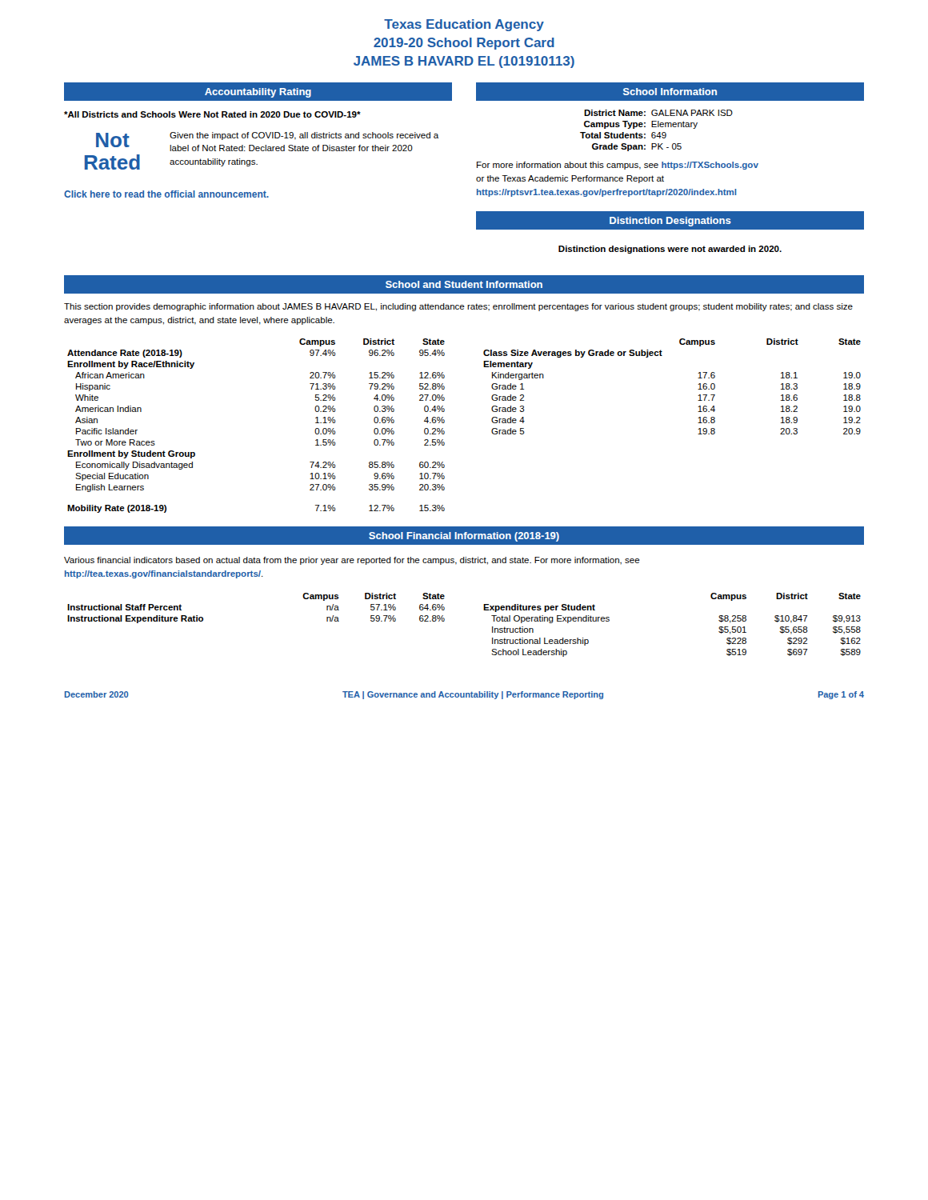Texas Education Agency
2019-20 School Report Card
JAMES B HAVARD EL (101910113)
Accountability Rating
*All Districts and Schools Were Not Rated in 2020 Due to COVID-19*
Not
Rated
Given the impact of COVID-19, all districts and schools received a label of Not Rated: Declared State of Disaster for their 2020 accountability ratings.
Click here to read the official announcement.
School Information
| District Name: | GALENA PARK ISD |
| Campus Type: | Elementary |
| Total Students: | 649 |
| Grade Span: | PK - 05 |
For more information about this campus, see https://TXSchools.gov
or the Texas Academic Performance Report at
https://rptsvr1.tea.texas.gov/perfreport/tapr/2020/index.html
Distinction Designations
Distinction designations were not awarded in 2020.
School and Student Information
This section provides demographic information about JAMES B HAVARD EL, including attendance rates; enrollment percentages for various student groups; student mobility rates; and class size averages at the campus, district, and state level, where applicable.
| | Campus | District | State |
| --- | --- | --- | --- |
| Attendance Rate (2018-19) | 97.4% | 96.2% | 95.4% |
| Enrollment by Race/Ethnicity | | | |
| African American | 20.7% | 15.2% | 12.6% |
| Hispanic | 71.3% | 79.2% | 52.8% |
| White | 5.2% | 4.0% | 27.0% |
| American Indian | 0.2% | 0.3% | 0.4% |
| Asian | 1.1% | 0.6% | 4.6% |
| Pacific Islander | 0.0% | 0.0% | 0.2% |
| Two or More Races | 1.5% | 0.7% | 2.5% |
| Enrollment by Student Group | | | |
| Economically Disadvantaged | 74.2% | 85.8% | 60.2% |
| Special Education | 10.1% | 9.6% | 10.7% |
| English Learners | 27.0% | 35.9% | 20.3% |
| Mobility Rate (2018-19) | 7.1% | 12.7% | 15.3% |
| | Campus | District | State |
| --- | --- | --- | --- |
| Class Size Averages by Grade or Subject |
| Elementary | | | |
| Kindergarten | 17.6 | 18.1 | 19.0 |
| Grade 1 | 16.0 | 18.3 | 18.9 |
| Grade 2 | 17.7 | 18.6 | 18.8 |
| Grade 3 | 16.4 | 18.2 | 19.0 |
| Grade 4 | 16.8 | 18.9 | 19.2 |
| Grade 5 | 19.8 | 20.3 | 20.9 |
School Financial Information (2018-19)
Various financial indicators based on actual data from the prior year are reported for the campus, district, and state. For more information, see
http://tea.texas.gov/financialstandardreports/.
| | Campus | District | State |
| --- | --- | --- | --- |
| Instructional Staff Percent | n/a | 57.1% | 64.6% |
| Instructional Expenditure Ratio | n/a | 59.7% | 62.8% |
| | Campus | District | State |
| --- | --- | --- | --- |
| Expenditures per Student |
| Total Operating Expenditures | $8,258 | $10,847 | $9,913 |
| Instruction | $5,501 | $5,658 | $5,558 |
| Instructional Leadership | $228 | $292 | $162 |
| School Leadership | $519 | $697 | $589 |
December 2020
TEA | Governance and Accountability | Performance Reporting
Page 1 of 4